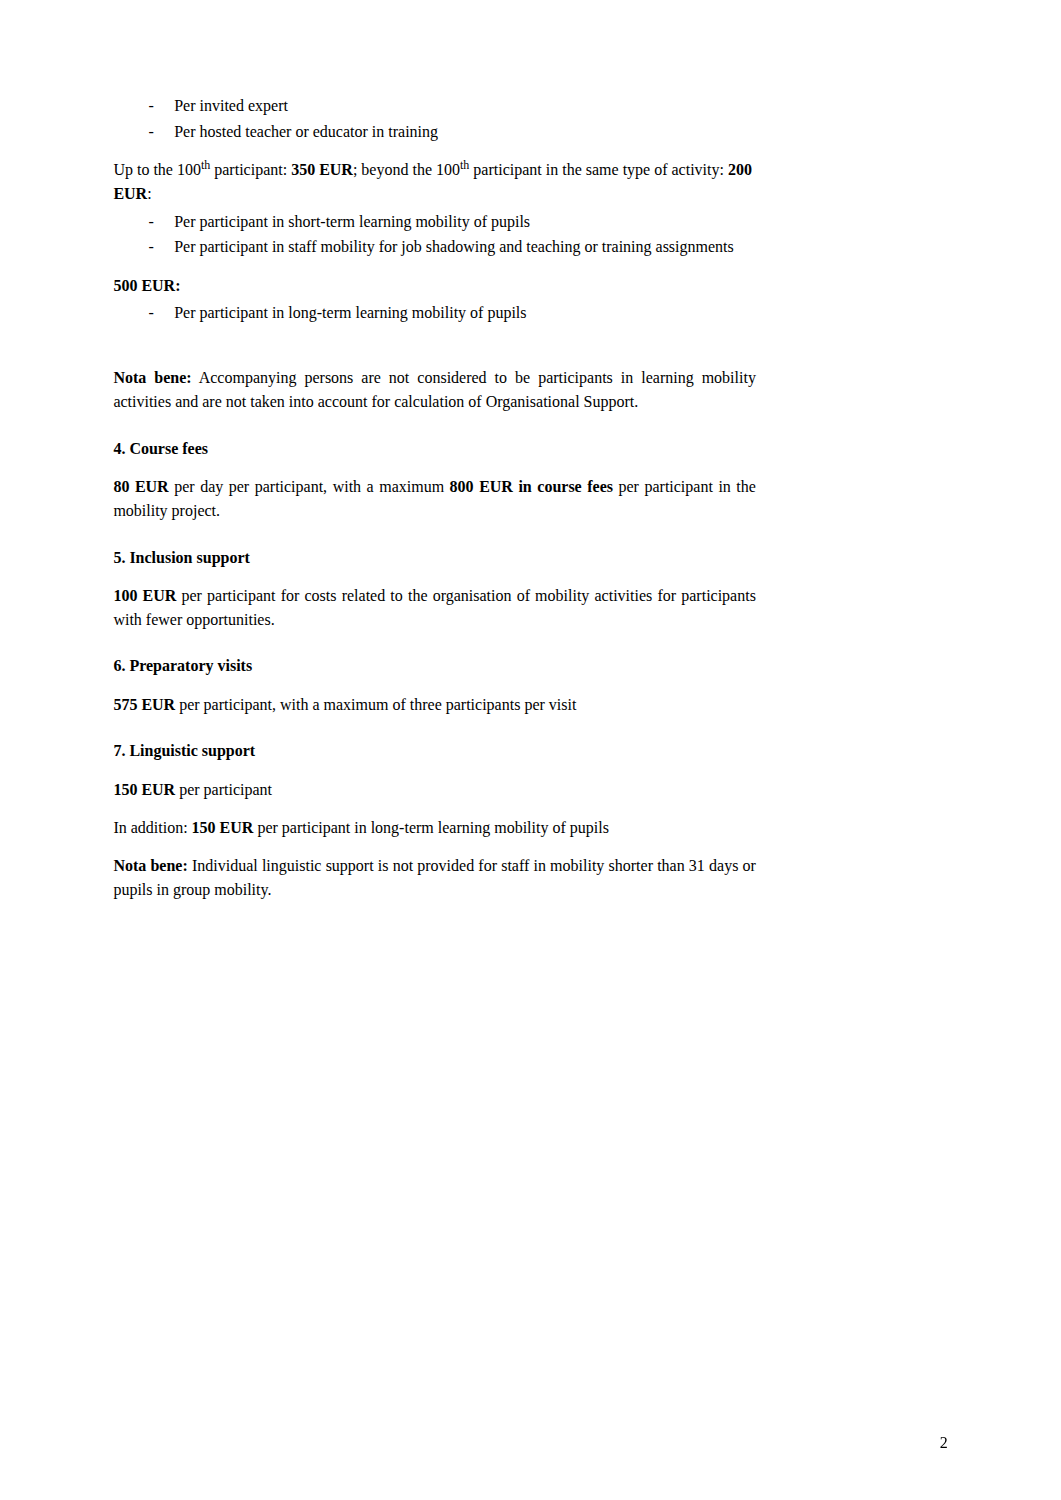Per invited expert
Per hosted teacher or educator in training
Up to the 100th participant: 350 EUR; beyond the 100th participant in the same type of activity: 200 EUR:
Per participant in short-term learning mobility of pupils
Per participant in staff mobility for job shadowing and teaching or training assignments
500 EUR:
Per participant in long-term learning mobility of pupils
Nota bene: Accompanying persons are not considered to be participants in learning mobility activities and are not taken into account for calculation of Organisational Support.
4. Course fees
80 EUR per day per participant, with a maximum 800 EUR in course fees per participant in the mobility project.
5. Inclusion support
100 EUR per participant for costs related to the organisation of mobility activities for participants with fewer opportunities.
6. Preparatory visits
575 EUR per participant, with a maximum of three participants per visit
7. Linguistic support
150 EUR per participant
In addition: 150 EUR per participant in long-term learning mobility of pupils
Nota bene: Individual linguistic support is not provided for staff in mobility shorter than 31 days or pupils in group mobility.
2